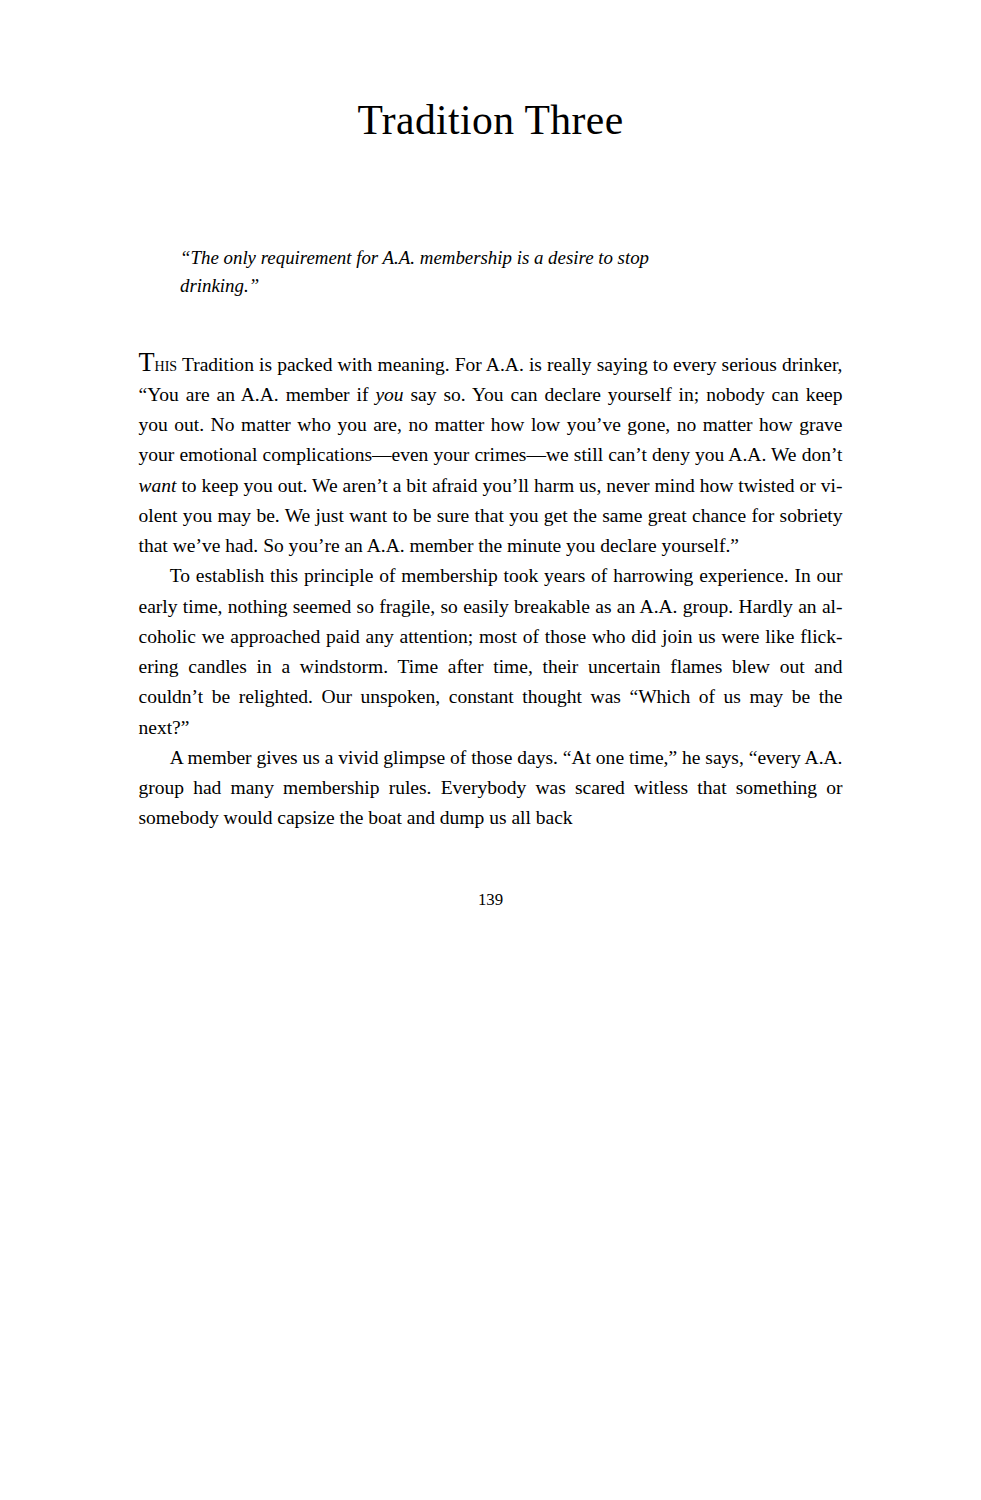Tradition Three
“The only requirement for A.A. membership is a desire to stop drinking.”
This Tradition is packed with meaning. For A.A. is really saying to every serious drinker, “You are an A.A. member if you say so. You can declare yourself in; nobody can keep you out. No matter who you are, no matter how low you’ve gone, no matter how grave your emotional complications—even your crimes—we still can’t deny you A.A. We don’t want to keep you out. We aren’t a bit afraid you’ll harm us, never mind how twisted or violent you may be. We just want to be sure that you get the same great chance for sobriety that we’ve had. So you’re an A.A. member the minute you declare yourself.”
To establish this principle of membership took years of harrowing experience. In our early time, nothing seemed so fragile, so easily breakable as an A.A. group. Hardly an alcoholic we approached paid any attention; most of those who did join us were like flickering candles in a windstorm. Time after time, their uncertain flames blew out and couldn’t be relighted. Our unspoken, constant thought was “Which of us may be the next?”
A member gives us a vivid glimpse of those days. “At one time,” he says, “every A.A. group had many membership rules. Everybody was scared witless that something or somebody would capsize the boat and dump us all back
139